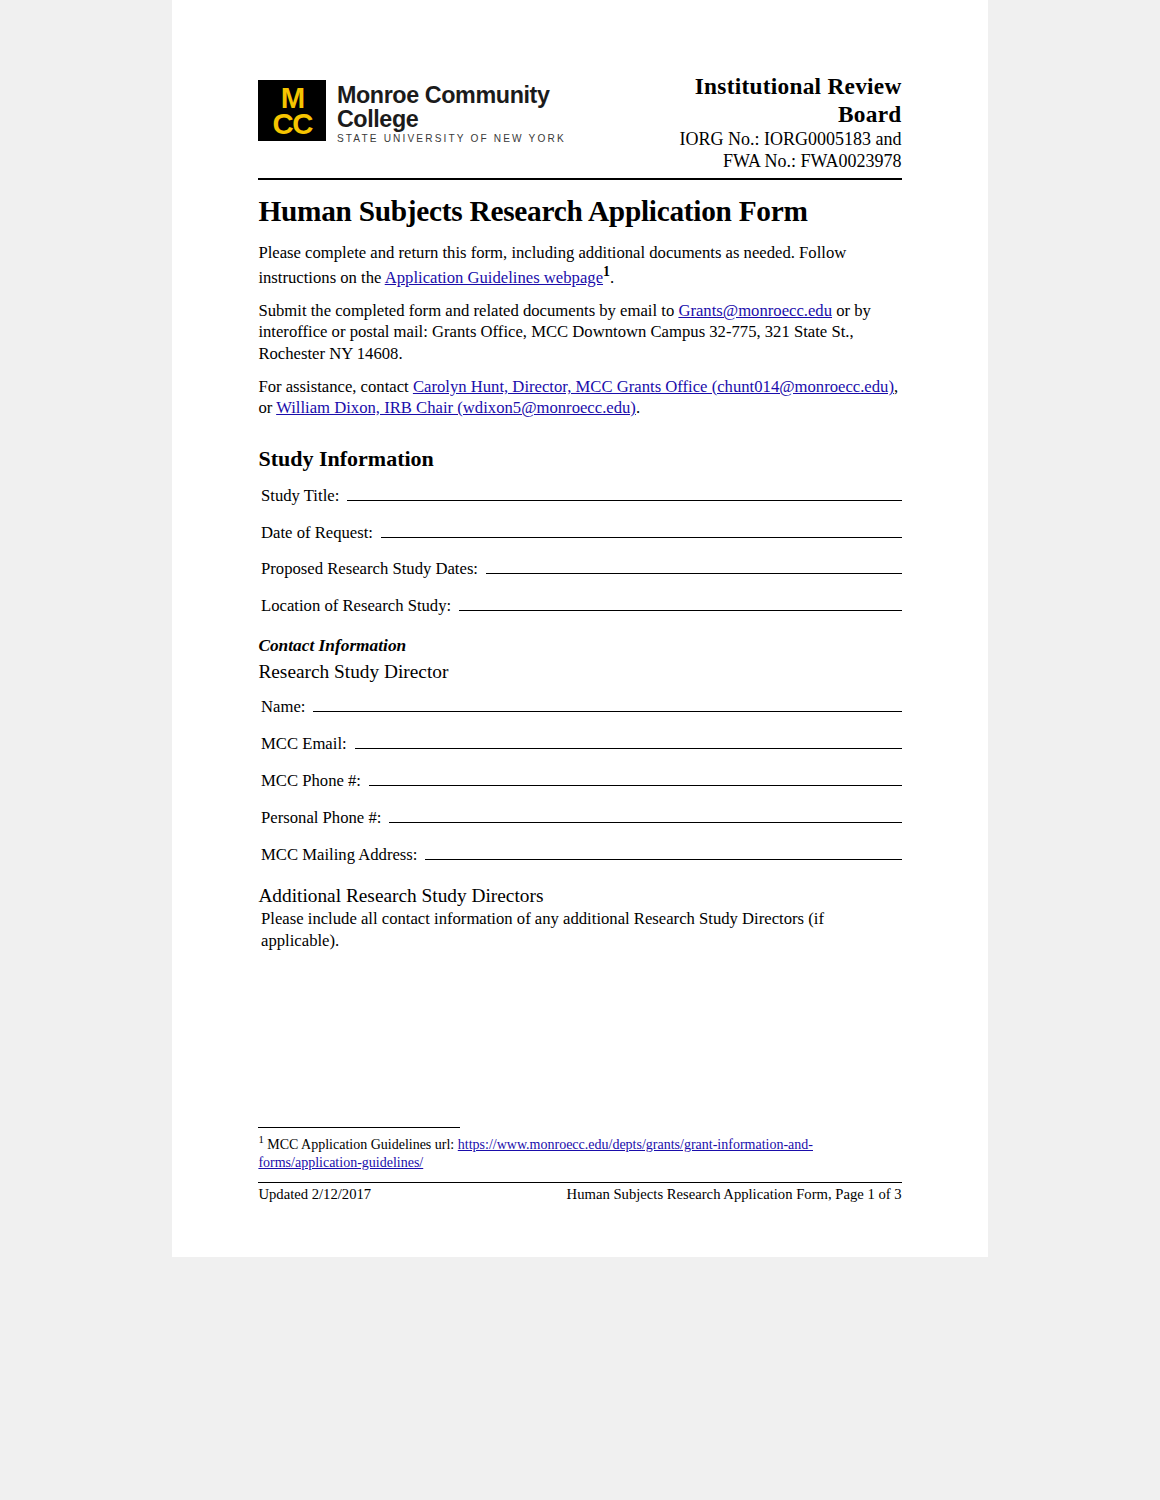MCC
Monroe Community College
STATE UNIVERSITY OF NEW YORK
Institutional Review Board
IORG No.: IORG0005183 and
FWA No.: FWA0023978
Human Subjects Research Application Form
Please complete and return this form, including additional documents as needed. Follow instructions on the Application Guidelines webpage 1.
Submit the completed form and related documents by email to Grants@monroecc.edu or by interoffice or postal mail: Grants Office, MCC Downtown Campus 32-775, 321 State St., Rochester NY 14608.
For assistance, contact Carolyn Hunt, Director, MCC Grants Office (chunt014@monroecc.edu), or William Dixon, IRB Chair (wdixon5@monroecc.edu).
Study Information
Study Title:
Date of Request:
Proposed Research Study Dates:
Location of Research Study:
Contact Information
Research Study Director
Name:
MCC Email:
MCC Phone #:
Personal Phone #:
MCC Mailing Address:
Additional Research Study Directors
Please include all contact information of any additional Research Study Directors (if applicable).
1 MCC Application Guidelines url: https://www.monroecc.edu/depts/grants/grant-information-and-forms/application-guidelines/
Updated 2/12/2017
Human Subjects Research Application Form, Page 1 of 3